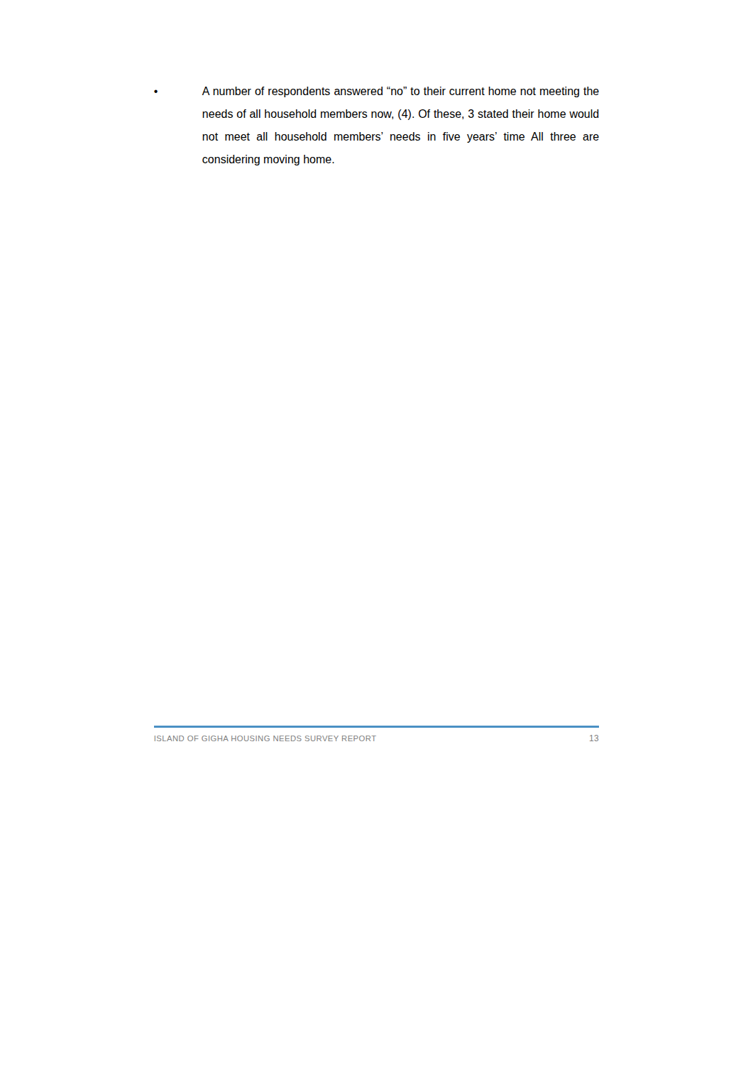A number of respondents answered “no” to their current home not meeting the needs of all household members now, (4). Of these, 3 stated their home would not meet all household members’ needs in five years’ time All three are considering moving home.
Island of Gigha Housing Needs Survey Report 13